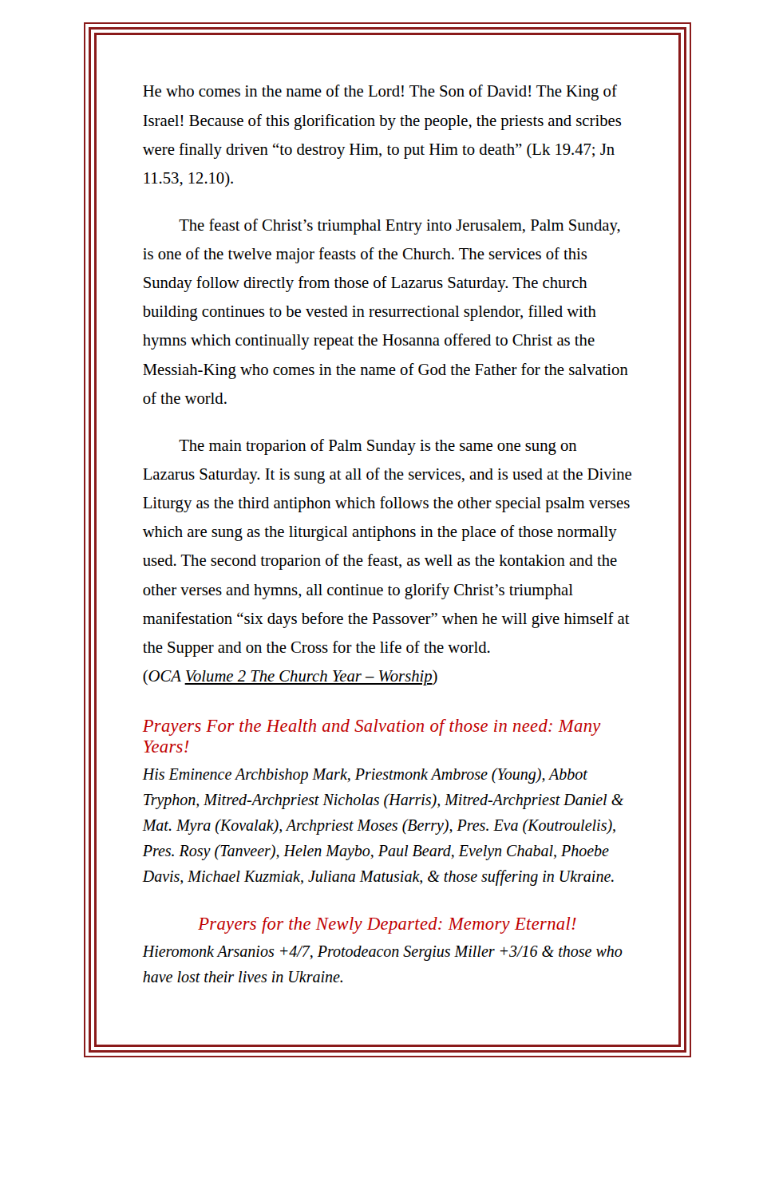He who comes in the name of the Lord! The Son of David! The King of Israel! Because of this glorification by the people, the priests and scribes were finally driven “to destroy Him, to put Him to death” (Lk 19.47; Jn 11.53, 12.10).
The feast of Christ’s triumphal Entry into Jerusalem, Palm Sunday, is one of the twelve major feasts of the Church. The services of this Sunday follow directly from those of Lazarus Saturday. The church building continues to be vested in resurrectional splendor, filled with hymns which continually repeat the Hosanna offered to Christ as the Messiah-King who comes in the name of God the Father for the salvation of the world.
The main troparion of Palm Sunday is the same one sung on Lazarus Saturday. It is sung at all of the services, and is used at the Divine Liturgy as the third antiphon which follows the other special psalm verses which are sung as the liturgical antiphons in the place of those normally used. The second troparion of the feast, as well as the kontakion and the other verses and hymns, all continue to glorify Christ’s triumphal manifestation “six days before the Passover” when he will give himself at the Supper and on the Cross for the life of the world. (OCA Volume 2 The Church Year – Worship)
Prayers For the Health and Salvation of those in need: Many Years!
His Eminence Archbishop Mark, Priestmonk Ambrose (Young), Abbot Tryphon, Mitred-Archpriest Nicholas (Harris), Mitred-Archpriest Daniel & Mat. Myra (Kovalak), Archpriest Moses (Berry), Pres. Eva (Koutroulelis), Pres. Rosy (Tanveer), Helen Maybo, Paul Beard, Evelyn Chabal, Phoebe Davis, Michael Kuzmiak, Juliana Matusiak, & those suffering in Ukraine.
Prayers for the Newly Departed: Memory Eternal!
Hieromonk Arsanios +4/7, Protodeacon Sergius Miller +3/16 & those who have lost their lives in Ukraine.